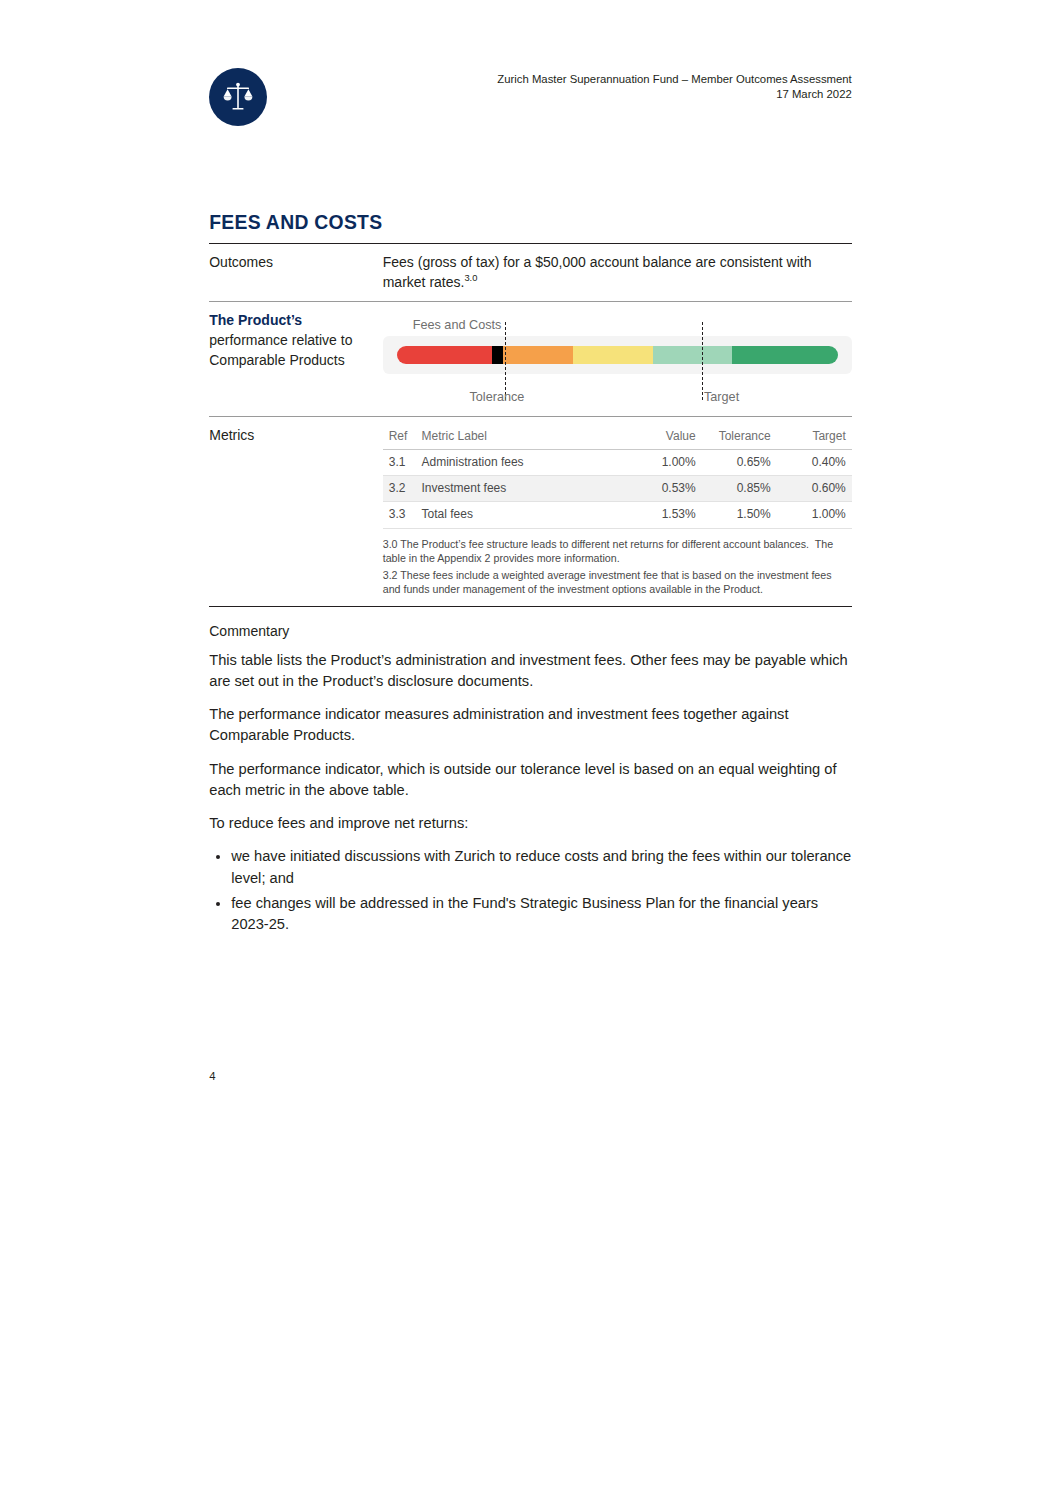Zurich Master Superannuation Fund – Member Outcomes Assessment
17 March 2022
FEES AND COSTS
| Outcomes | Fees (gross of tax) for a $50,000 account balance are consistent with market rates. 3.0 |
| The Product’s performance relative to Comparable Products | Fees and Costs Tolerance Target |
| Metrics | / Ref / Metric Label / Value / Tolerance / Target / / --- / --- / --- / --- / --- / / 3.1 / Administration fees / 1.00% / 0.65% / 0.40% / / 3.2 / Investment fees / 0.53% / 0.85% / 0.60% / / 3.3 / Total fees / 1.53% / 1.50% / 1.00% / 3.0 The Product’s fee structure leads to different net returns for different account balances. The table in the Appendix 2 provides more information. 3.2 These fees include a weighted average investment fee that is based on the investment fees and funds under management of the investment options available in the Product. |
Commentary
This table lists the Product’s administration and investment fees. Other fees may be payable which are set out in the Product’s disclosure documents.
The performance indicator measures administration and investment fees together against Comparable Products.
The performance indicator, which is outside our tolerance level is based on an equal weighting of each metric in the above table.
To reduce fees and improve net returns:
we have initiated discussions with Zurich to reduce costs and bring the fees within our tolerance level; and
fee changes will be addressed in the Fund's Strategic Business Plan for the financial years 2023-25.
4